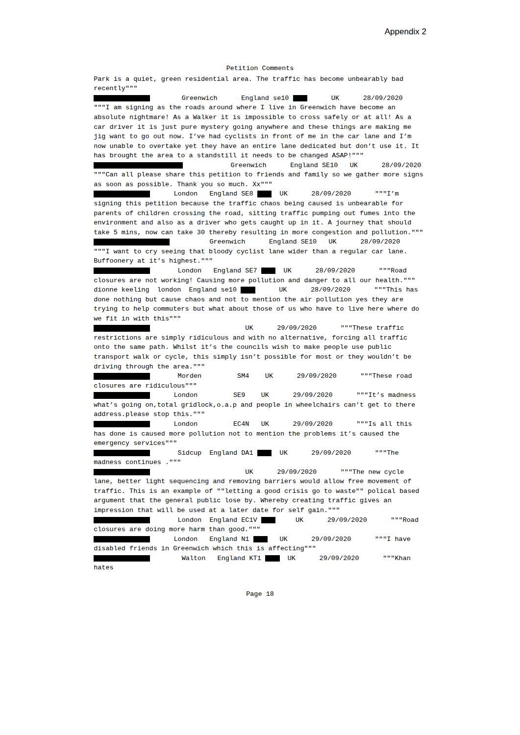Appendix 2
Petition Comments
Park is a quiet, green residential area. The traffic has become unbearably bad recently""" Greenwich England se10 UK 28/09/2020 """I am signing as the roads around where I live in Greenwich have become an absolute nightmare! As a Walker it is impossible to cross safely or at all! As a car driver it is just pure mystery going anywhere and these things are making me jig want to go out now. I’ve had cyclists in front of me in the car lane and I’m now unable to overtake yet they have an entire lane dedicated but don’t use it. It has brought the area to a standstill it needs to be changed ASAP!""" Greenwich England SE10 UK 28/09/2020 """Can all please share this petition to friends and family so we gather more signs as soon as possible. Thank you so much. Xx""" London England SE8 UK 28/09/2020 """I’m signing this petition because the traffic chaos being caused is unbearable for parents of children crossing the road, sitting traffic pumping out fumes into the environment and also as a driver who gets caught up in it. A journey that should take 5 mins, now can take 30 thereby resulting in more congestion and pollution.""" Greenwich England SE10 UK 28/09/2020 """I want to cry seeing that bloody cyclist lane wider than a regular car lane. Buffoonery at it’s highest.""" London England SE7 UK 28/09/2020 """Road closures are not working! Causing more pollution and danger to all our health.""" dionne keeling london England se10 UK 28/09/2020 """This has done nothing but cause chaos and not to mention the air pollution yes they are trying to help commuters but what about those of us who have to live here where do we fit in with this""" UK 29/09/2020 """These traffic restrictions are simply ridiculous and with no alternative, forcing all traffic onto the same path. Whilst it’s the councils wish to make people use public transport walk or cycle, this simply isn’t possible for most or they wouldn’t be driving through the area.""" Morden SM4 UK 29/09/2020 """These road closures are ridiculous""" London SE9 UK 29/09/2020 """It’s madness what’s going on,total gridlock,o.a.p and people in wheelchairs can’t get to there address.please stop this.""" London EC4N UK 29/09/2020 """Is all this has done is caused more pollution not to mention the problems it’s caused the emergency services""" Sidcup England DA1 UK 29/09/2020 """The madness continues .""" UK 29/09/2020 """The new cycle lane, better light sequencing and removing barriers would allow free movement of traffic. This is an example of ""letting a good crisis go to waste"" polical based argument that the general public lose by. Whereby creating traffic gives an impression that will be used at a later date for self gain.""" London England EC1V UK 29/09/2020 """Road closures are doing more harm than good.""" London England N1 UK 29/09/2020 """I have disabled friends in Greenwich which this is affecting""" Walton England KT1 UK 29/09/2020 """Khan hates
Page 18